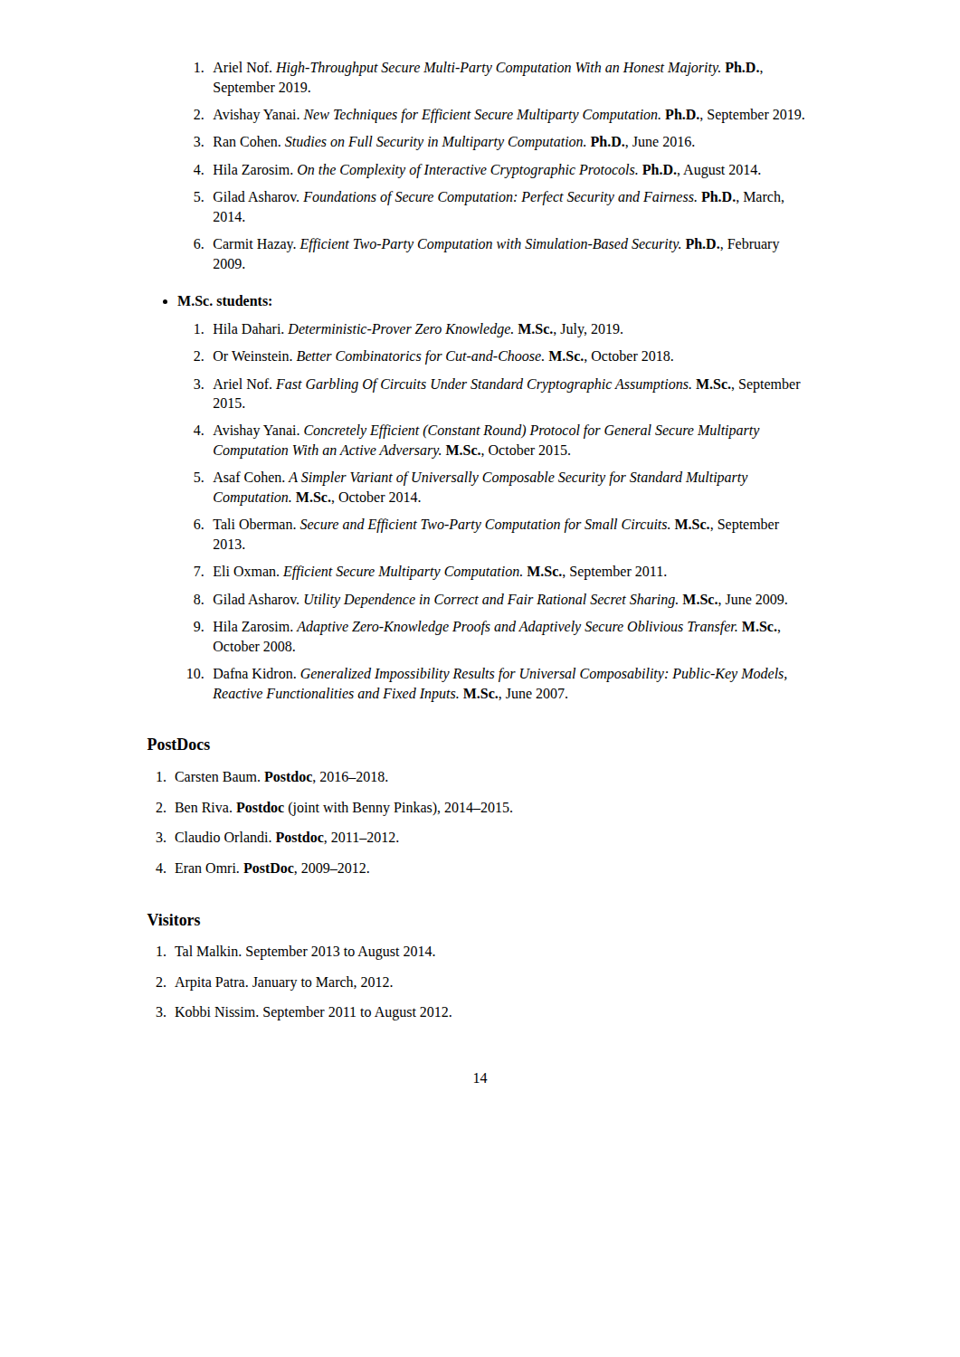Ariel Nof. High-Throughput Secure Multi-Party Computation With an Honest Majority. Ph.D., September 2019.
Avishay Yanai. New Techniques for Efficient Secure Multiparty Computation. Ph.D., September 2019.
Ran Cohen. Studies on Full Security in Multiparty Computation. Ph.D., June 2016.
Hila Zarosim. On the Complexity of Interactive Cryptographic Protocols. Ph.D., August 2014.
Gilad Asharov. Foundations of Secure Computation: Perfect Security and Fairness. Ph.D., March, 2014.
Carmit Hazay. Efficient Two-Party Computation with Simulation-Based Security. Ph.D., February 2009.
M.Sc. students:
Hila Dahari. Deterministic-Prover Zero Knowledge. M.Sc., July, 2019.
Or Weinstein. Better Combinatorics for Cut-and-Choose. M.Sc., October 2018.
Ariel Nof. Fast Garbling Of Circuits Under Standard Cryptographic Assumptions. M.Sc., September 2015.
Avishay Yanai. Concretely Efficient (Constant Round) Protocol for General Secure Multiparty Computation With an Active Adversary. M.Sc., October 2015.
Asaf Cohen. A Simpler Variant of Universally Composable Security for Standard Multiparty Computation. M.Sc., October 2014.
Tali Oberman. Secure and Efficient Two-Party Computation for Small Circuits. M.Sc., September 2013.
Eli Oxman. Efficient Secure Multiparty Computation. M.Sc., September 2011.
Gilad Asharov. Utility Dependence in Correct and Fair Rational Secret Sharing. M.Sc., June 2009.
Hila Zarosim. Adaptive Zero-Knowledge Proofs and Adaptively Secure Oblivious Transfer. M.Sc., October 2008.
Dafna Kidron. Generalized Impossibility Results for Universal Composability: Public-Key Models, Reactive Functionalities and Fixed Inputs. M.Sc., June 2007.
PostDocs
Carsten Baum. Postdoc, 2016–2018.
Ben Riva. Postdoc (joint with Benny Pinkas), 2014–2015.
Claudio Orlandi. Postdoc, 2011–2012.
Eran Omri. PostDoc, 2009–2012.
Visitors
Tal Malkin. September 2013 to August 2014.
Arpita Patra. January to March, 2012.
Kobbi Nissim. September 2011 to August 2012.
14